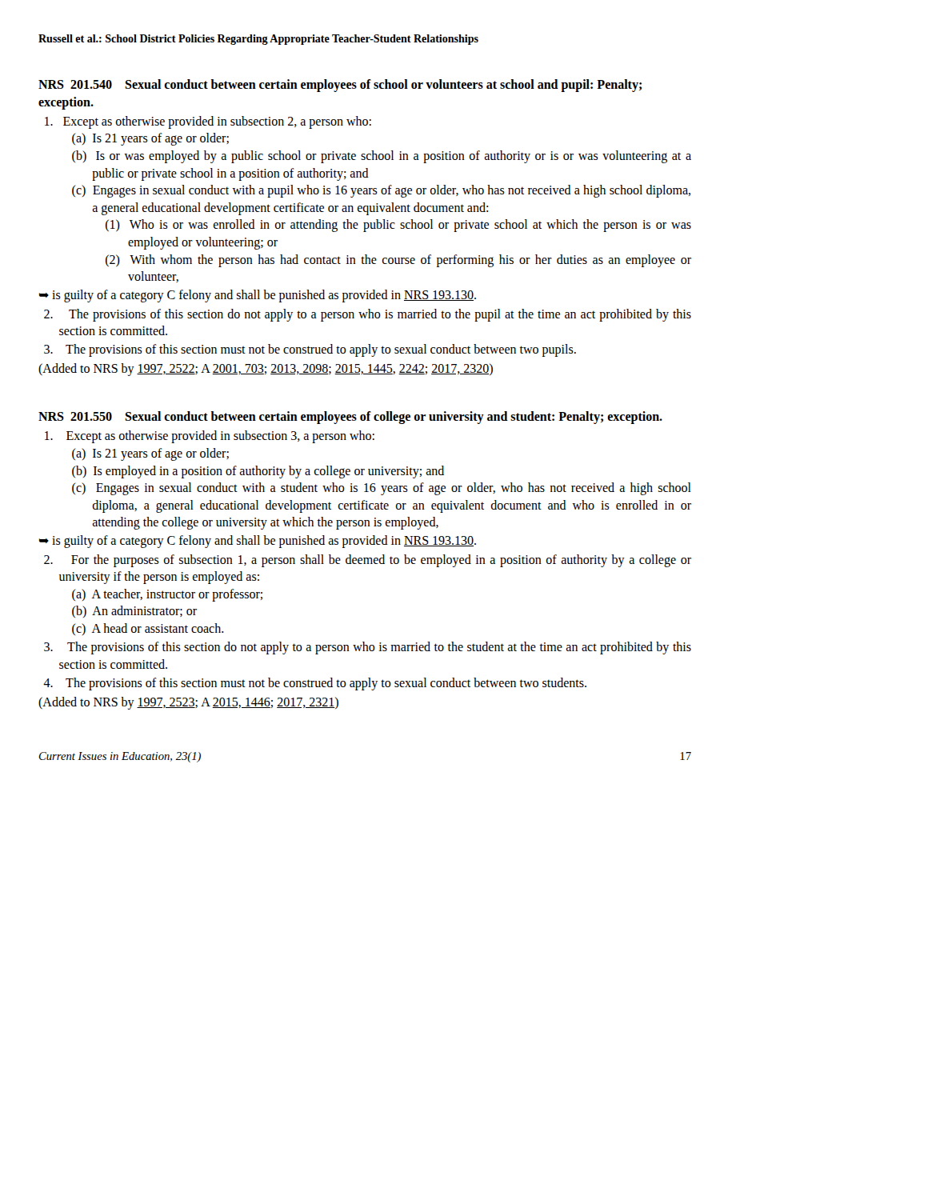Russell et al.: School District Policies Regarding Appropriate Teacher-Student Relationships
NRS 201.540 Sexual conduct between certain employees of school or volunteers at school and pupil: Penalty; exception.
1. Except as otherwise provided in subsection 2, a person who:
(a) Is 21 years of age or older;
(b) Is or was employed by a public school or private school in a position of authority or is or was volunteering at a public or private school in a position of authority; and
(c) Engages in sexual conduct with a pupil who is 16 years of age or older, who has not received a high school diploma, a general educational development certificate or an equivalent document and:
(1) Who is or was enrolled in or attending the public school or private school at which the person is or was employed or volunteering; or
(2) With whom the person has had contact in the course of performing his or her duties as an employee or volunteer,
➥ is guilty of a category C felony and shall be punished as provided in NRS 193.130.
2. The provisions of this section do not apply to a person who is married to the pupil at the time an act prohibited by this section is committed.
3. The provisions of this section must not be construed to apply to sexual conduct between two pupils.
(Added to NRS by 1997, 2522; A 2001, 703; 2013, 2098; 2015, 1445, 2242; 2017, 2320)
NRS 201.550 Sexual conduct between certain employees of college or university and student: Penalty; exception.
1. Except as otherwise provided in subsection 3, a person who:
(a) Is 21 years of age or older;
(b) Is employed in a position of authority by a college or university; and
(c) Engages in sexual conduct with a student who is 16 years of age or older, who has not received a high school diploma, a general educational development certificate or an equivalent document and who is enrolled in or attending the college or university at which the person is employed,
➥ is guilty of a category C felony and shall be punished as provided in NRS 193.130.
2. For the purposes of subsection 1, a person shall be deemed to be employed in a position of authority by a college or university if the person is employed as:
(a) A teacher, instructor or professor;
(b) An administrator; or
(c) A head or assistant coach.
3. The provisions of this section do not apply to a person who is married to the student at the time an act prohibited by this section is committed.
4. The provisions of this section must not be construed to apply to sexual conduct between two students.
(Added to NRS by 1997, 2523; A 2015, 1446; 2017, 2321)
Current Issues in Education, 23(1) 17